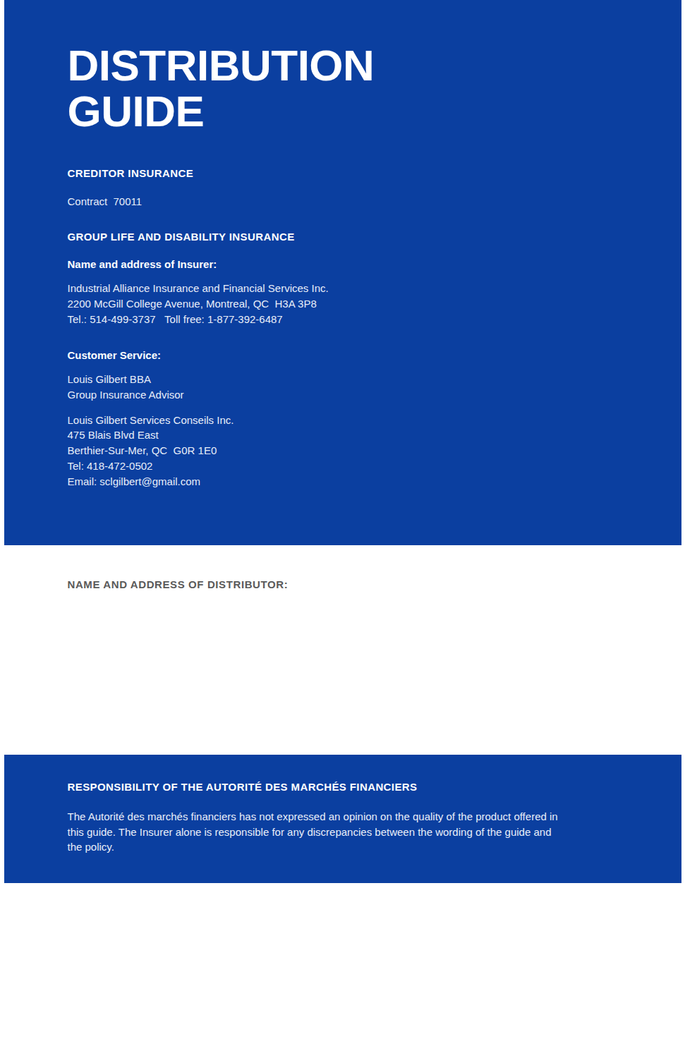Distribution
Guide
Creditor Insurance
Contract 70011
Group Life and Disability Insurance
Name and address of Insurer:
Industrial Alliance Insurance and Financial Services Inc.
2200 McGill College Avenue, Montreal, QC H3A 3P8
Tel.: 514-499-3737 Toll free: 1-877-392-6487
Customer Service:
Louis Gilbert BBA
Group Insurance Advisor
Louis Gilbert Services Conseils Inc.
475 Blais Blvd East
Berthier-Sur-Mer, QC G0R 1E0
Tel: 418-472-0502
Email: sclgilbert@gmail.com
Name and address of distributor:
Responsibility of the Autorité des marchés financiers
The Autorité des marchés financiers has not expressed an opinion on the quality of the product offered in this guide. The Insurer alone is responsible for any discrepancies between the wording of the guide and the policy.